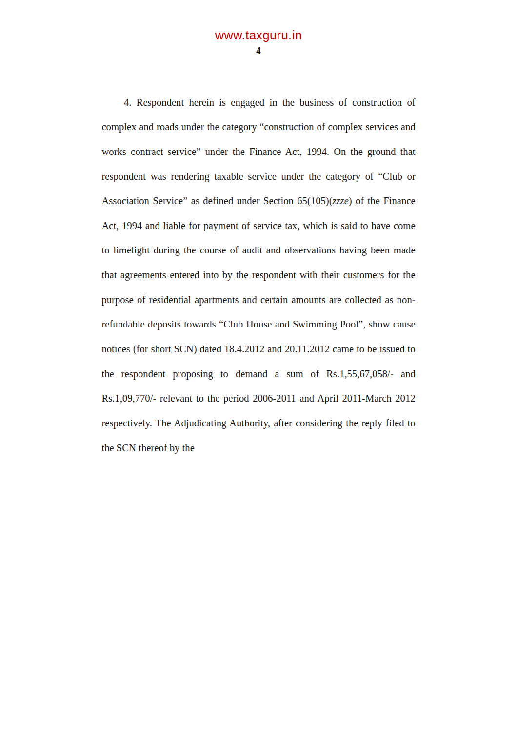www.taxguru.in
4
4. Respondent herein is engaged in the business of construction of complex and roads under the category “construction of complex services and works contract service” under the Finance Act, 1994. On the ground that respondent was rendering taxable service under the category of “Club or Association Service” as defined under Section 65(105)(zzze) of the Finance Act, 1994 and liable for payment of service tax, which is said to have come to limelight during the course of audit and observations having been made that agreements entered into by the respondent with their customers for the purpose of residential apartments and certain amounts are collected as non-refundable deposits towards “Club House and Swimming Pool”, show cause notices (for short SCN) dated 18.4.2012 and 20.11.2012 came to be issued to the respondent proposing to demand a sum of Rs.1,55,67,058/- and Rs.1,09,770/- relevant to the period 2006-2011 and April 2011-March 2012 respectively. The Adjudicating Authority, after considering the reply filed to the SCN thereof by the